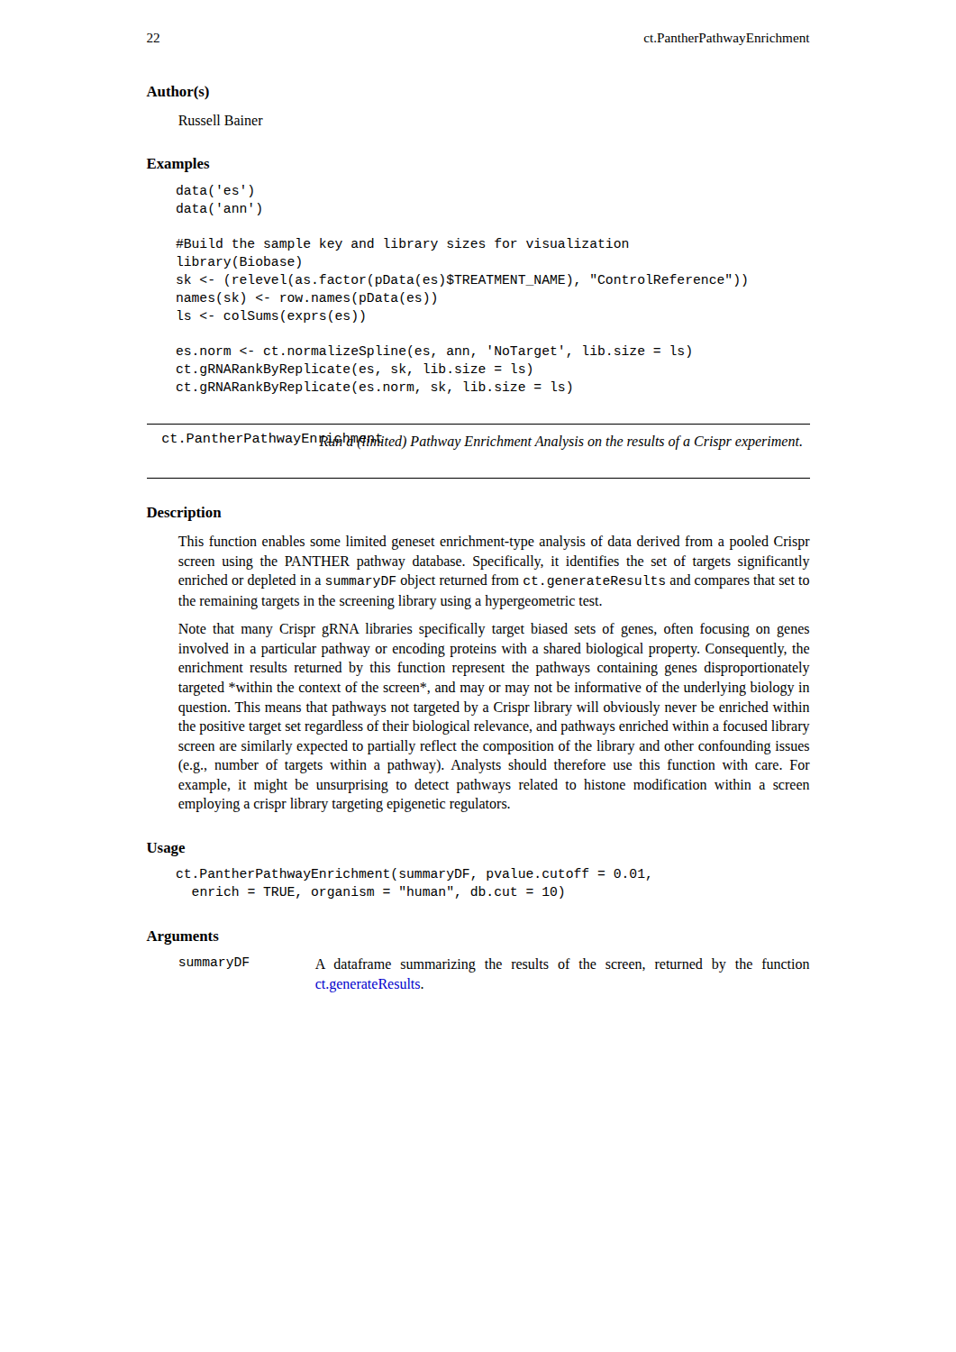22 ct.PantherPathwayEnrichment
Author(s)
Russell Bainer
Examples
data('es')
data('ann')

#Build the sample key and library sizes for visualization
library(Biobase)
sk <- (relevel(as.factor(pData(es)$TREATMENT_NAME), "ControlReference"))
names(sk) <- row.names(pData(es))
ls <- colSums(exprs(es))

es.norm <- ct.normalizeSpline(es, ann, 'NoTarget', lib.size = ls)
ct.gRNARankByReplicate(es, sk, lib.size = ls)
ct.gRNARankByReplicate(es.norm, sk, lib.size = ls)
ct.PantherPathwayEnrichment
Run a (limited) Pathway Enrichment Analysis on the results of a Crispr experiment.
Description
This function enables some limited geneset enrichment-type analysis of data derived from a pooled Crispr screen using the PANTHER pathway database. Specifically, it identifies the set of targets significantly enriched or depleted in a summaryDF object returned from ct.generateResults and compares that set to the remaining targets in the screening library using a hypergeometric test.
Note that many Crispr gRNA libraries specifically target biased sets of genes, often focusing on genes involved in a particular pathway or encoding proteins with a shared biological property. Consequently, the enrichment results returned by this function represent the pathways containing genes disproportionately targeted *within the context of the screen*, and may or may not be informative of the underlying biology in question. This means that pathways not targeted by a Crispr library will obviously never be enriched within the positive target set regardless of their biological relevance, and pathways enriched within a focused library screen are similarly expected to partially reflect the composition of the library and other confounding issues (e.g., number of targets within a pathway). Analysts should therefore use this function with care. For example, it might be unsurprising to detect pathways related to histone modification within a screen employing a crispr library targeting epigenetic regulators.
Usage
ct.PantherPathwayEnrichment(summaryDF, pvalue.cutoff = 0.01,
  enrich = TRUE, organism = "human", db.cut = 10)
Arguments
summaryDF
A dataframe summarizing the results of the screen, returned by the function ct.generateResults.